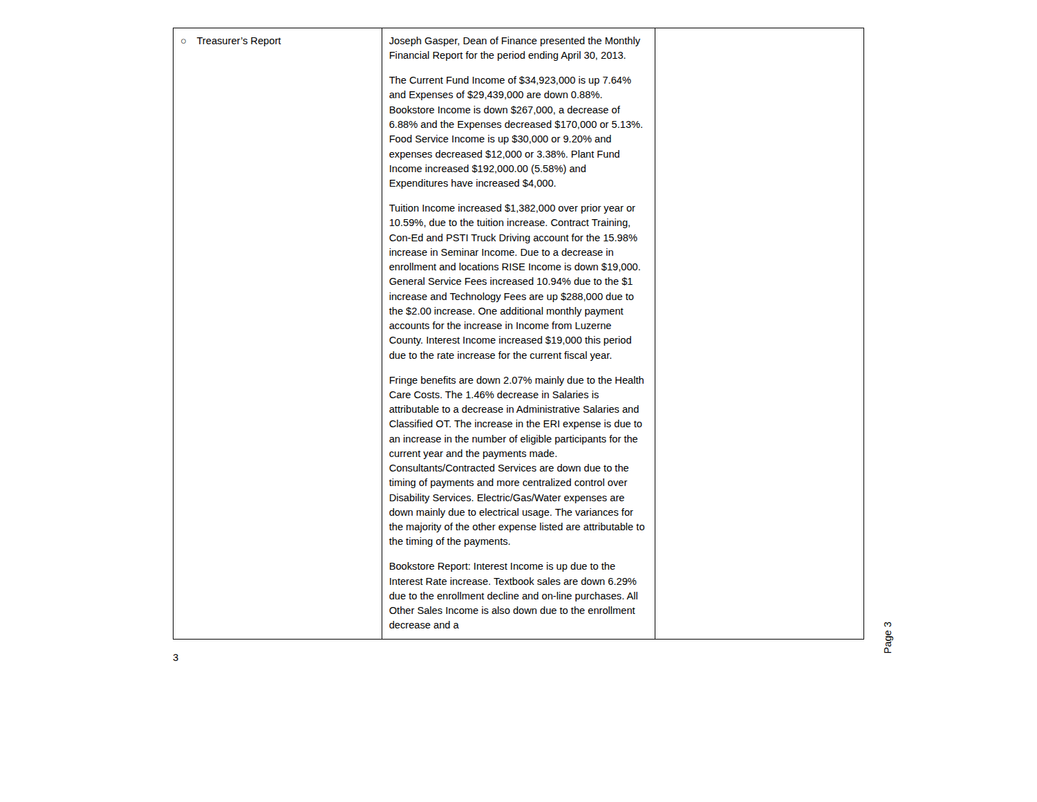| ○ Treasurer’s Report | Joseph Gasper, Dean of Finance presented the Monthly Financial Report for the period ending April 30, 2013. The Current Fund Income of $34,923,000 is up 7.64% and Expenses of $29,439,000 are down 0.88%. Bookstore Income is down $267,000, a decrease of 6.88% and the Expenses decreased $170,000 or 5.13%. Food Service Income is up $30,000 or 9.20% and expenses decreased $12,000 or 3.38%. Plant Fund Income increased $192,000.00 (5.58%) and Expenditures have increased $4,000. Tuition Income increased $1,382,000 over prior year or 10.59%, due to the tuition increase. Contract Training, Con-Ed and PSTI Truck Driving account for the 15.98% increase in Seminar Income. Due to a decrease in enrollment and locations RISE Income is down $19,000. General Service Fees increased 10.94% due to the $1 increase and Technology Fees are up $288,000 due to the $2.00 increase. One additional monthly payment accounts for the increase in Income from Luzerne County. Interest Income increased $19,000 this period due to the rate increase for the current fiscal year. Fringe benefits are down 2.07% mainly due to the Health Care Costs. The 1.46% decrease in Salaries is attributable to a decrease in Administrative Salaries and Classified OT. The increase in the ERI expense is due to an increase in the number of eligible participants for the current year and the payments made. Consultants/Contracted Services are down due to the timing of payments and more centralized control over Disability Services. Electric/Gas/Water expenses are down mainly due to electrical usage. The variances for the majority of the other expense listed are attributable to the timing of the payments. Bookstore Report: Interest Income is up due to the Interest Rate increase. Textbook sales are down 6.29% due to the enrollment decline and on-line purchases. All Other Sales Income is also down due to the enrollment decrease and a | |
Page 3
3